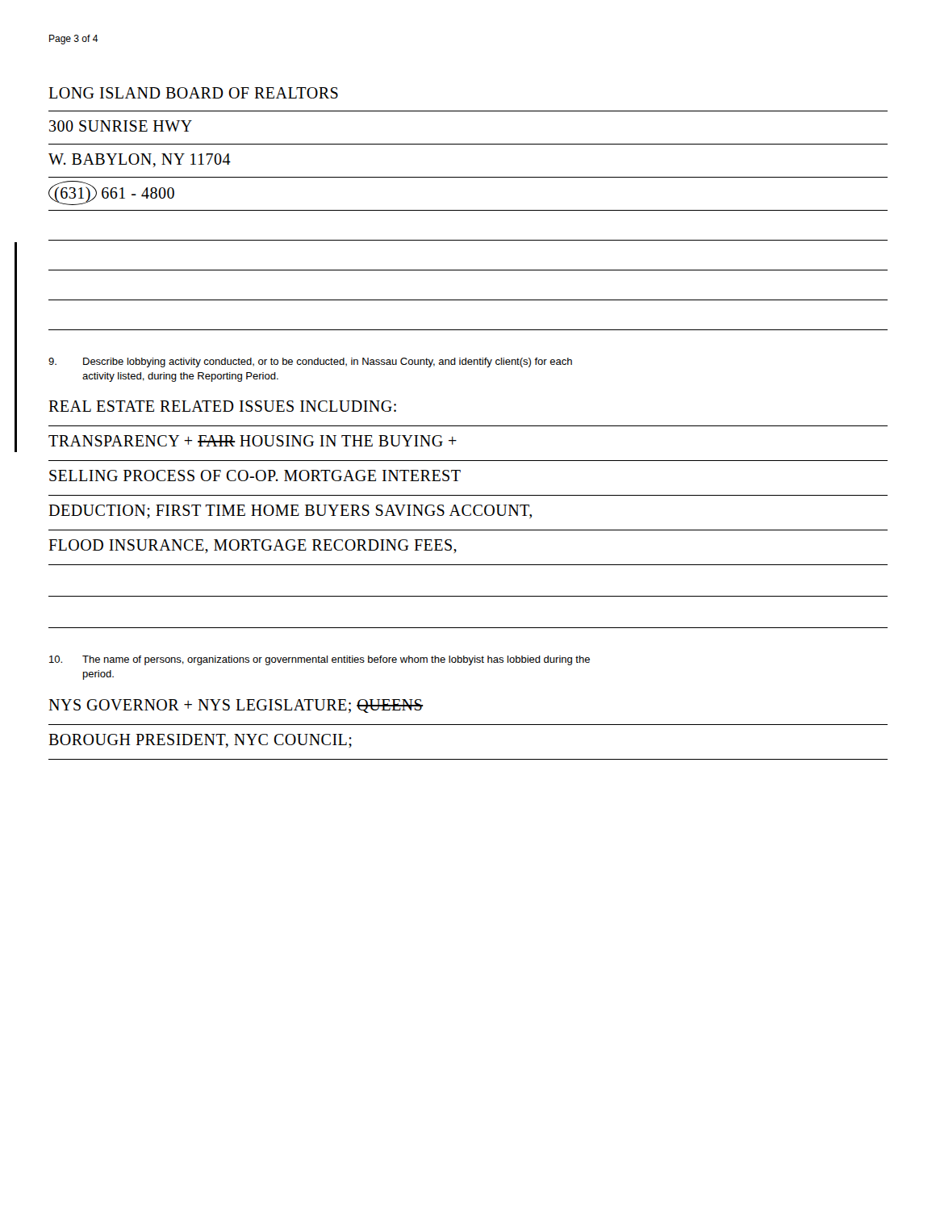Page 3 of 4
Long Island Board of Realtors
300 Sunrise Hwy
W. Babylon, NY 11704
(631) 661 - 4800
9.
Describe lobbying activity conducted, or to be conducted, in Nassau County, and identify client(s) for each activity listed, during the Reporting Period.
Real Estate Related Issues Including:
Transparency + Fair Housing in the Buying +
Selling Process of Co-op. Mortgage Interest
Deduction; First Time Home Buyers Savings Account,
Flood Insurance, Mortgage Recording Fees,
10.
The name of persons, organizations or governmental entities before whom the lobbyist has lobbied during the period.
NYS Governor + NYS Legislature; Queens
Borough President, NYC Council;